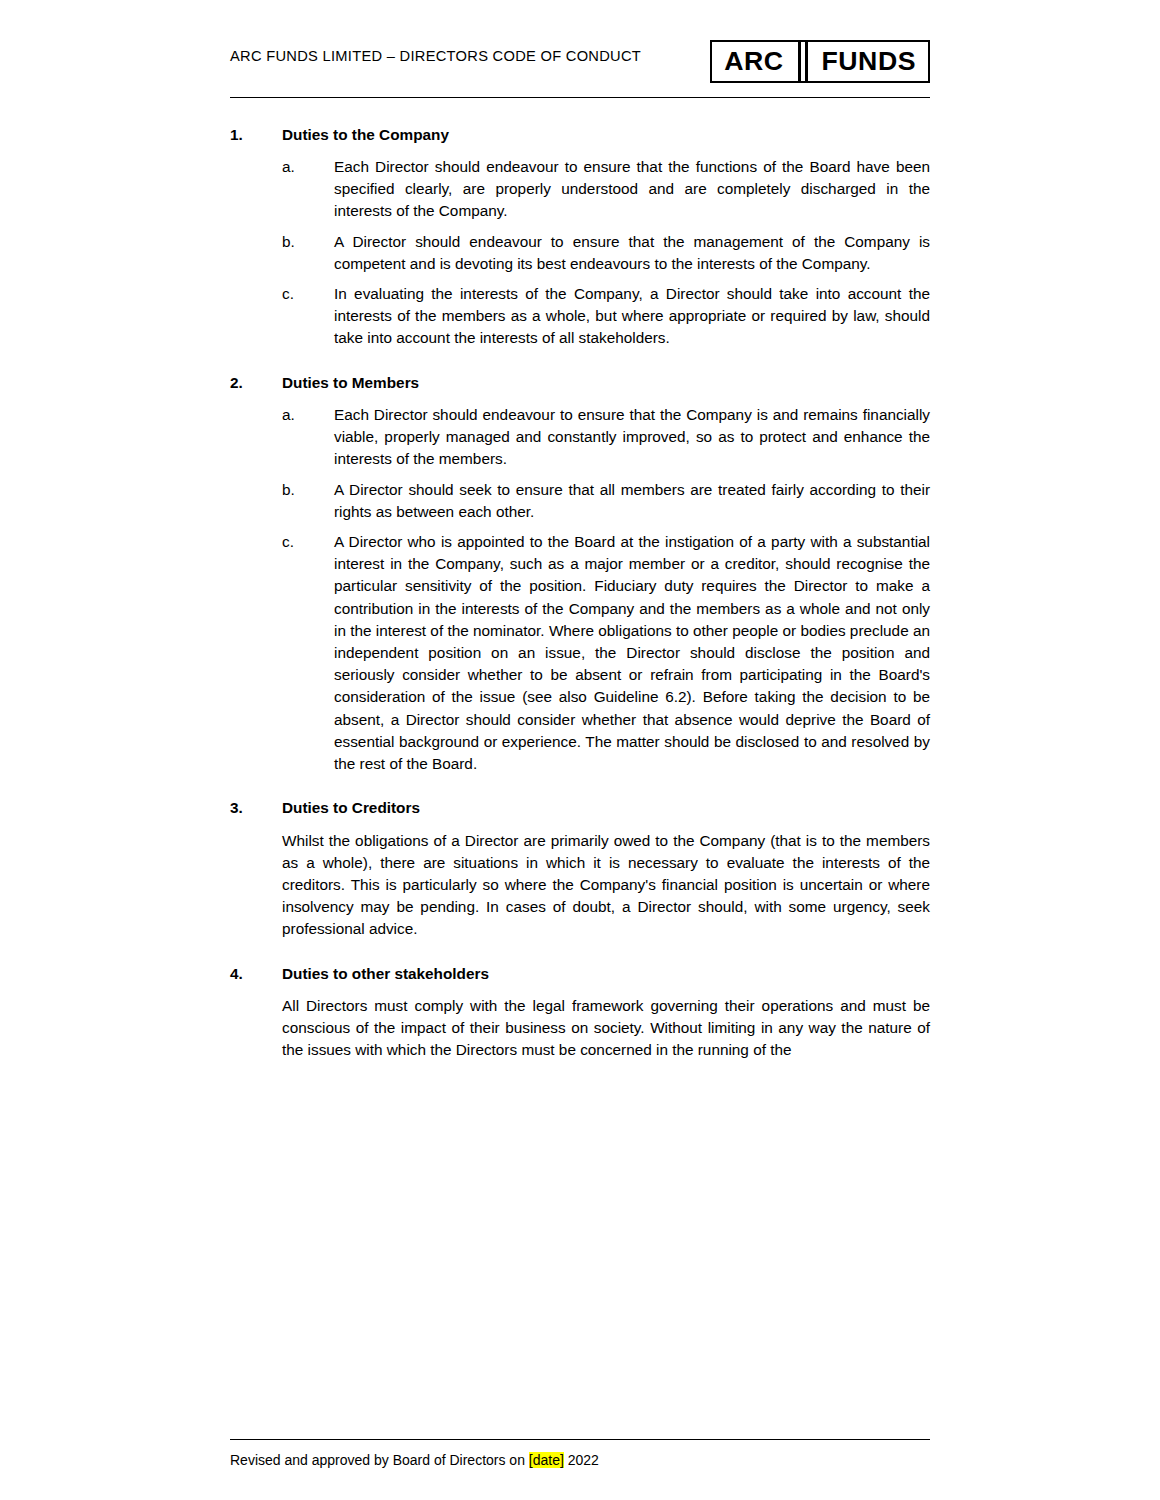ARC FUNDS LIMITED – DIRECTORS CODE OF CONDUCT
ARC FUNDS
Duties to the Company
Each Director should endeavour to ensure that the functions of the Board have been specified clearly, are properly understood and are completely discharged in the interests of the Company.
A Director should endeavour to ensure that the management of the Company is competent and is devoting its best endeavours to the interests of the Company.
In evaluating the interests of the Company, a Director should take into account the interests of the members as a whole, but where appropriate or required by law, should take into account the interests of all stakeholders.
Duties to Members
Each Director should endeavour to ensure that the Company is and remains financially viable, properly managed and constantly improved, so as to protect and enhance the interests of the members.
A Director should seek to ensure that all members are treated fairly according to their rights as between each other.
A Director who is appointed to the Board at the instigation of a party with a substantial interest in the Company, such as a major member or a creditor, should recognise the particular sensitivity of the position. Fiduciary duty requires the Director to make a contribution in the interests of the Company and the members as a whole and not only in the interest of the nominator. Where obligations to other people or bodies preclude an independent position on an issue, the Director should disclose the position and seriously consider whether to be absent or refrain from participating in the Board's consideration of the issue (see also Guideline 6.2). Before taking the decision to be absent, a Director should consider whether that absence would deprive the Board of essential background or experience. The matter should be disclosed to and resolved by the rest of the Board.
Duties to Creditors
Whilst the obligations of a Director are primarily owed to the Company (that is to the members as a whole), there are situations in which it is necessary to evaluate the interests of the creditors. This is particularly so where the Company's financial position is uncertain or where insolvency may be pending. In cases of doubt, a Director should, with some urgency, seek professional advice.
Duties to other stakeholders
All Directors must comply with the legal framework governing their operations and must be conscious of the impact of their business on society. Without limiting in any way the nature of the issues with which the Directors must be concerned in the running of the
Revised and approved by Board of Directors on [date] 2022